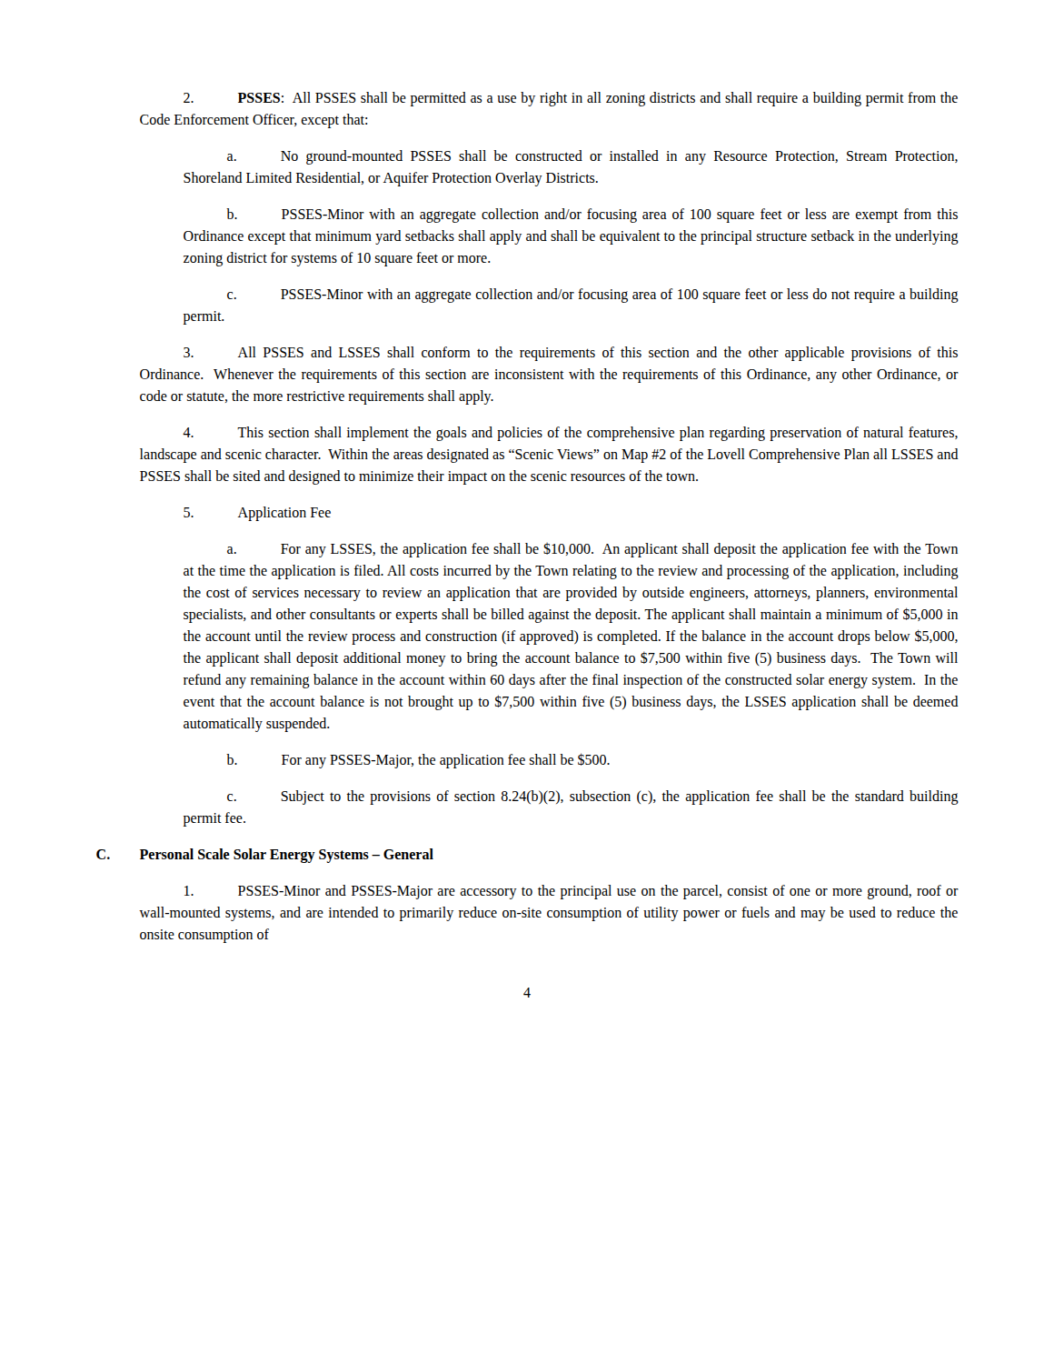2. PSSES: All PSSES shall be permitted as a use by right in all zoning districts and shall require a building permit from the Code Enforcement Officer, except that:
a. No ground-mounted PSSES shall be constructed or installed in any Resource Protection, Stream Protection, Shoreland Limited Residential, or Aquifer Protection Overlay Districts.
b. PSSES-Minor with an aggregate collection and/or focusing area of 100 square feet or less are exempt from this Ordinance except that minimum yard setbacks shall apply and shall be equivalent to the principal structure setback in the underlying zoning district for systems of 10 square feet or more.
c. PSSES-Minor with an aggregate collection and/or focusing area of 100 square feet or less do not require a building permit.
3. All PSSES and LSSES shall conform to the requirements of this section and the other applicable provisions of this Ordinance. Whenever the requirements of this section are inconsistent with the requirements of this Ordinance, any other Ordinance, or code or statute, the more restrictive requirements shall apply.
4. This section shall implement the goals and policies of the comprehensive plan regarding preservation of natural features, landscape and scenic character. Within the areas designated as “Scenic Views” on Map #2 of the Lovell Comprehensive Plan all LSSES and PSSES shall be sited and designed to minimize their impact on the scenic resources of the town.
5. Application Fee
a. For any LSSES, the application fee shall be $10,000. An applicant shall deposit the application fee with the Town at the time the application is filed. All costs incurred by the Town relating to the review and processing of the application, including the cost of services necessary to review an application that are provided by outside engineers, attorneys, planners, environmental specialists, and other consultants or experts shall be billed against the deposit. The applicant shall maintain a minimum of $5,000 in the account until the review process and construction (if approved) is completed. If the balance in the account drops below $5,000, the applicant shall deposit additional money to bring the account balance to $7,500 within five (5) business days. The Town will refund any remaining balance in the account within 60 days after the final inspection of the constructed solar energy system. In the event that the account balance is not brought up to $7,500 within five (5) business days, the LSSES application shall be deemed automatically suspended.
b. For any PSSES-Major, the application fee shall be $500.
c. Subject to the provisions of section 8.24(b)(2), subsection (c), the application fee shall be the standard building permit fee.
C. Personal Scale Solar Energy Systems – General
1. PSSES-Minor and PSSES-Major are accessory to the principal use on the parcel, consist of one or more ground, roof or wall-mounted systems, and are intended to primarily reduce on-site consumption of utility power or fuels and may be used to reduce the onsite consumption of
4